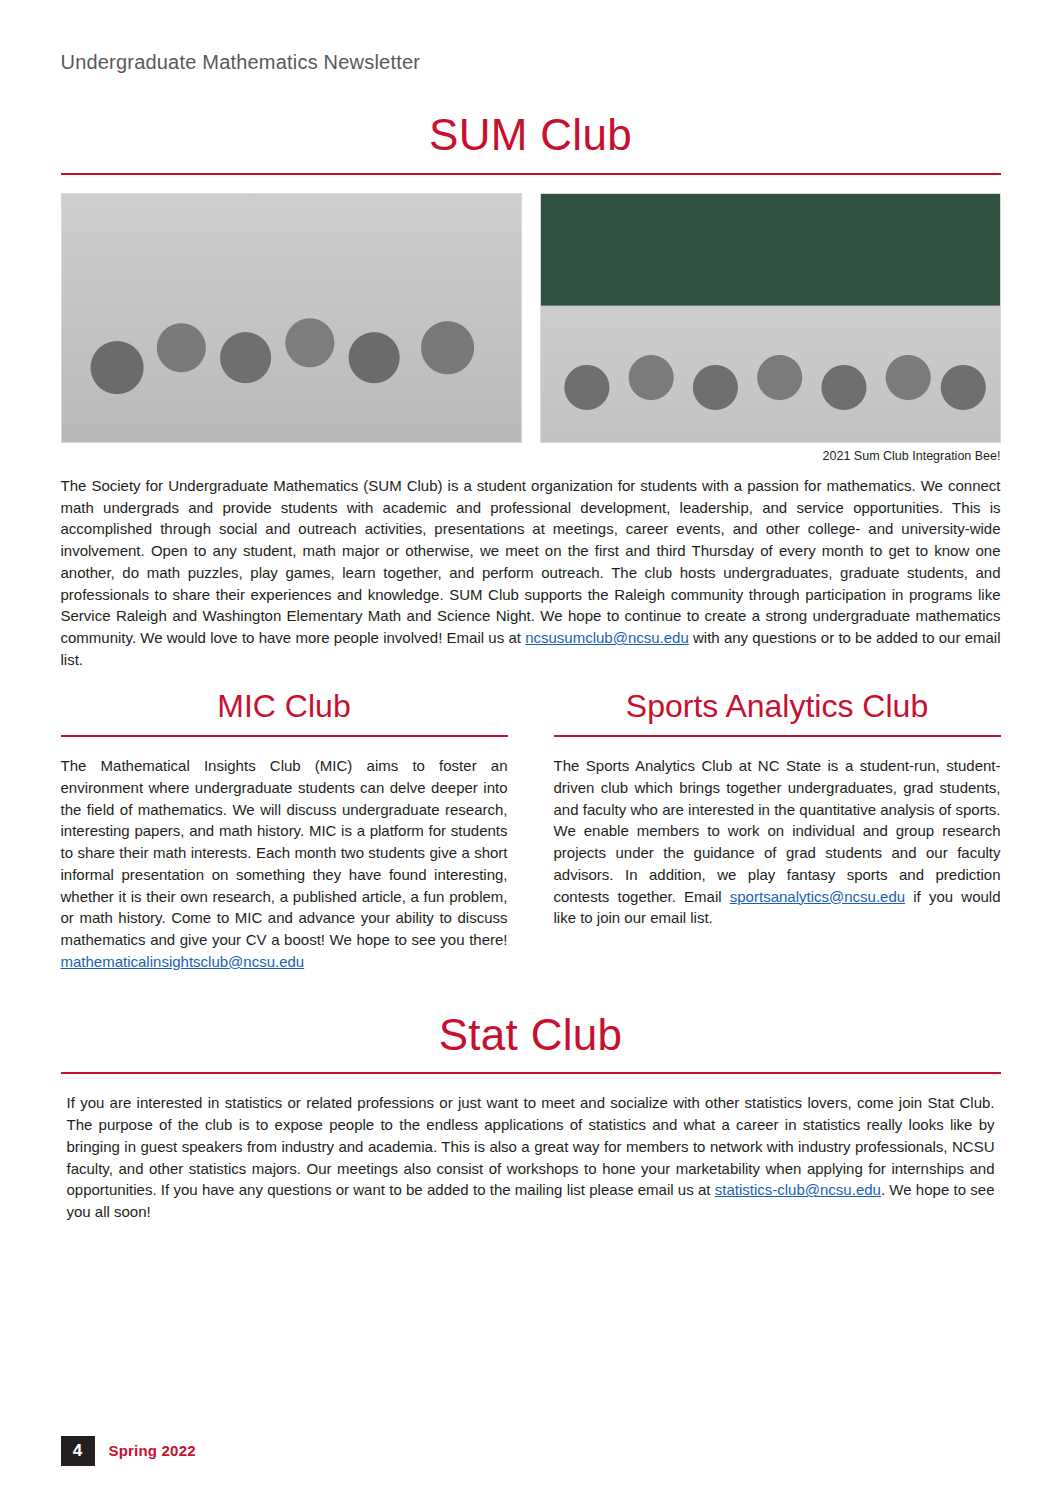Undergraduate Mathematics Newsletter
SUM Club
2021 Sum Club Integration Bee!
The Society for Undergraduate Mathematics (SUM Club) is a student organization for students with a passion for mathematics. We connect math undergrads and provide students with academic and professional development, leadership, and service opportunities. This is accomplished through social and outreach activities, presentations at meetings, career events, and other college- and university-wide involvement. Open to any student, math major or otherwise, we meet on the first and third Thursday of every month to get to know one another, do math puzzles, play games, learn together, and perform outreach. The club hosts undergraduates, graduate students, and professionals to share their experiences and knowledge. SUM Club supports the Raleigh community through participation in programs like Service Raleigh and Washington Elementary Math and Science Night. We hope to continue to create a strong undergraduate mathematics community. We would love to have more people involved! Email us at ncsusumclub@ncsu.edu with any questions or to be added to our email list.
MIC Club
The Mathematical Insights Club (MIC) aims to foster an environment where undergraduate students can delve deeper into the field of mathematics. We will discuss undergraduate research, interesting papers, and math history. MIC is a platform for students to share their math interests. Each month two students give a short informal presentation on something they have found interesting, whether it is their own research, a published article, a fun problem, or math history. Come to MIC and advance your ability to discuss mathematics and give your CV a boost! We hope to see you there! mathematicalinsightsclub@ncsu.edu
Sports Analytics Club
The Sports Analytics Club at NC State is a student-run, student-driven club which brings together undergraduates, grad students, and faculty who are interested in the quantitative analysis of sports. We enable members to work on individual and group research projects under the guidance of grad students and our faculty advisors. In addition, we play fantasy sports and prediction contests together. Email sportsanalytics@ncsu.edu if you would like to join our email list.
Stat Club
If you are interested in statistics or related professions or just want to meet and socialize with other statistics lovers, come join Stat Club. The purpose of the club is to expose people to the endless applications of statistics and what a career in statistics really looks like by bringing in guest speakers from industry and academia. This is also a great way for members to network with industry professionals, NCSU faculty, and other statistics majors. Our meetings also consist of workshops to hone your marketability when applying for internships and opportunities. If you have any questions or want to be added to the mailing list please email us at statistics-club@ncsu.edu. We hope to see you all soon!
4
Spring 2022